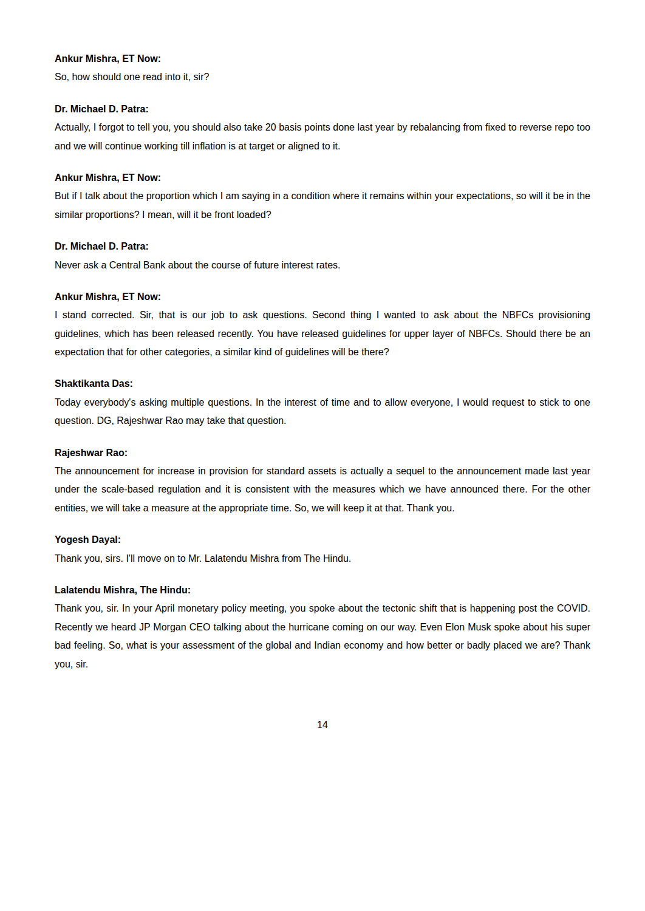Ankur Mishra, ET Now:
So, how should one read into it, sir?
Dr. Michael D. Patra:
Actually, I forgot to tell you, you should also take 20 basis points done last year by rebalancing from fixed to reverse repo too and we will continue working till inflation is at target or aligned to it.
Ankur Mishra, ET Now:
But if I talk about the proportion which I am saying in a condition where it remains within your expectations, so will it be in the similar proportions? I mean, will it be front loaded?
Dr. Michael D. Patra:
Never ask a Central Bank about the course of future interest rates.
Ankur Mishra, ET Now:
I stand corrected. Sir, that is our job to ask questions. Second thing I wanted to ask about the NBFCs provisioning guidelines, which has been released recently. You have released guidelines for upper layer of NBFCs. Should there be an expectation that for other categories, a similar kind of guidelines will be there?
Shaktikanta Das:
Today everybody's asking multiple questions. In the interest of time and to allow everyone, I would request to stick to one question. DG, Rajeshwar Rao may take that question.
Rajeshwar Rao:
The announcement for increase in provision for standard assets is actually a sequel to the announcement made last year under the scale-based regulation and it is consistent with the measures which we have announced there. For the other entities, we will take a measure at the appropriate time. So, we will keep it at that. Thank you.
Yogesh Dayal:
Thank you, sirs. I'll move on to Mr. Lalatendu Mishra from The Hindu.
Lalatendu Mishra, The Hindu:
Thank you, sir. In your April monetary policy meeting, you spoke about the tectonic shift that is happening post the COVID. Recently we heard JP Morgan CEO talking about the hurricane coming on our way. Even Elon Musk spoke about his super bad feeling. So, what is your assessment of the global and Indian economy and how better or badly placed we are? Thank you, sir.
14